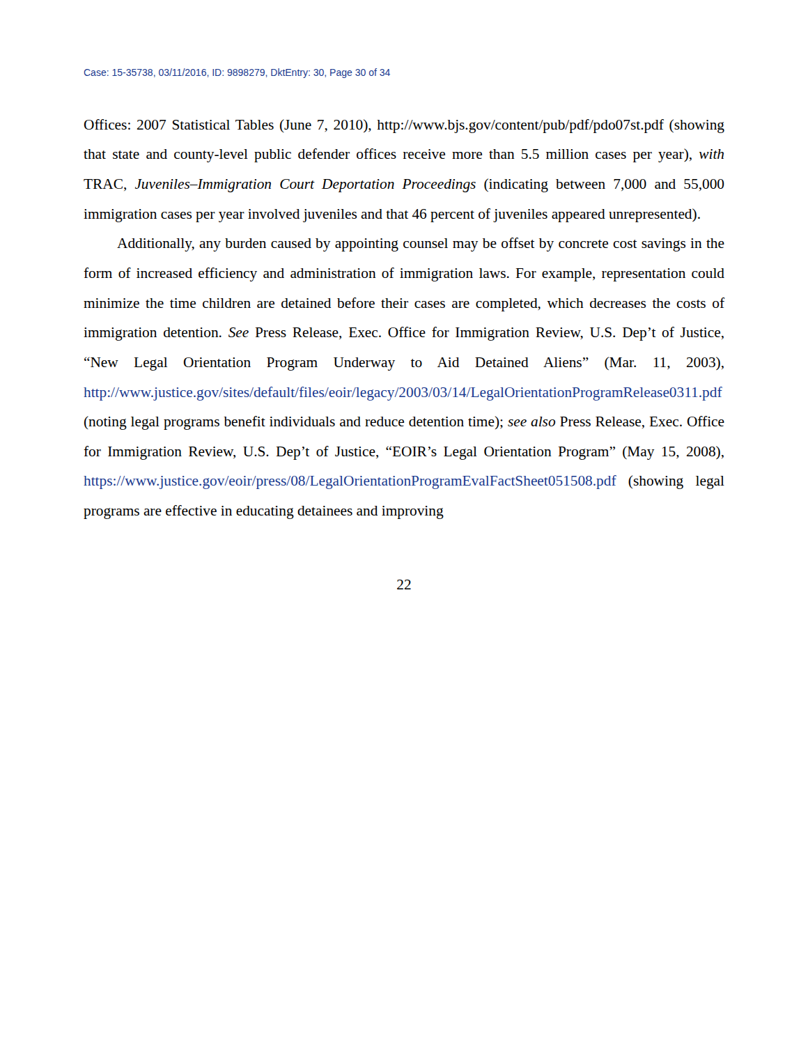Case: 15-35738, 03/11/2016, ID: 9898279, DktEntry: 30, Page 30 of 34
Offices: 2007 Statistical Tables (June 7, 2010), http://www.bjs.gov/content/pub/pdf/pdo07st.pdf (showing that state and county-level public defender offices receive more than 5.5 million cases per year), with TRAC, Juveniles–Immigration Court Deportation Proceedings (indicating between 7,000 and 55,000 immigration cases per year involved juveniles and that 46 percent of juveniles appeared unrepresented).
Additionally, any burden caused by appointing counsel may be offset by concrete cost savings in the form of increased efficiency and administration of immigration laws. For example, representation could minimize the time children are detained before their cases are completed, which decreases the costs of immigration detention. See Press Release, Exec. Office for Immigration Review, U.S. Dep’t of Justice, “New Legal Orientation Program Underway to Aid Detained Aliens” (Mar. 11, 2003), http://www.justice.gov/sites/default/files/eoir/legacy/2003/03/14/LegalOrientationProgramRelease0311.pdf (noting legal programs benefit individuals and reduce detention time); see also Press Release, Exec. Office for Immigration Review, U.S. Dep’t of Justice, “EOIR’s Legal Orientation Program” (May 15, 2008), https://www.justice.gov/eoir/press/08/LegalOrientationProgramEvalFactSheet051508.pdf (showing legal programs are effective in educating detainees and improving
22